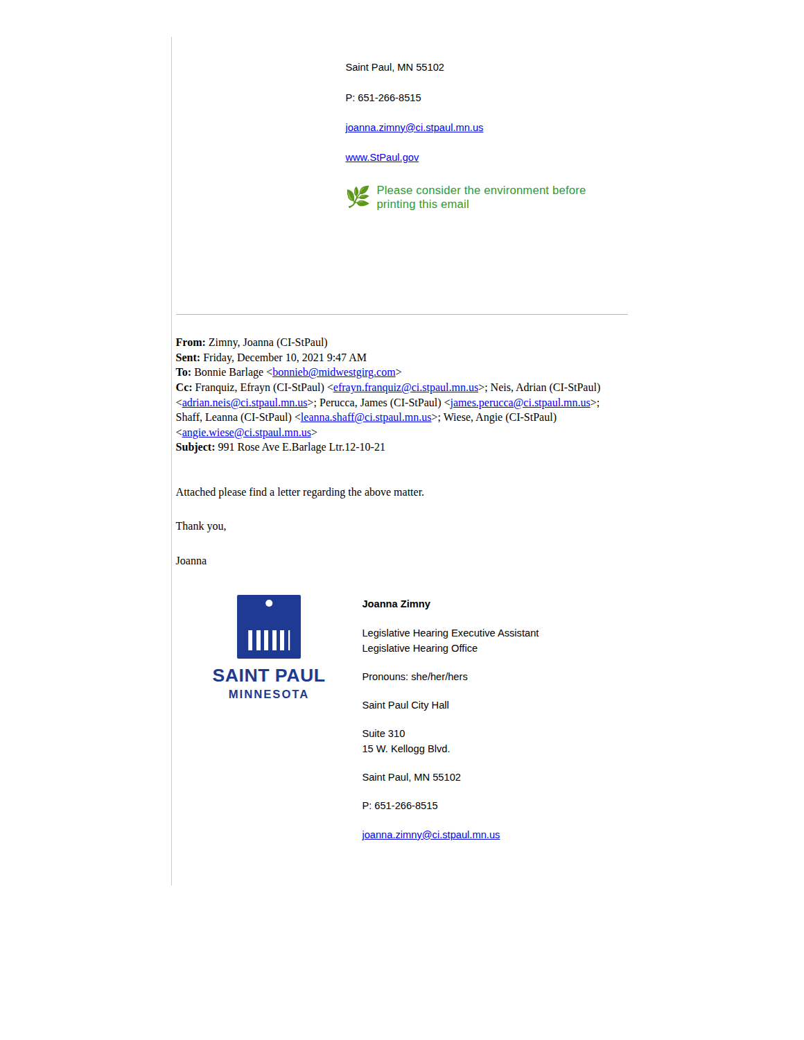Saint Paul, MN 55102
P: 651-266-8515
joanna.zimny@ci.stpaul.mn.us
www.StPaul.gov
🌿 Please consider the environment before printing this email
From: Zimny, Joanna (CI-StPaul)
Sent: Friday, December 10, 2021 9:47 AM
To: Bonnie Barlage <bonnieb@midwestgirg.com>
Cc: Franquiz, Efrayn (CI-StPaul) <efrayn.franquiz@ci.stpaul.mn.us>; Neis, Adrian (CI-StPaul) <adrian.neis@ci.stpaul.mn.us>; Perucca, James (CI-StPaul) <james.perucca@ci.stpaul.mn.us>; Shaff, Leanna (CI-StPaul) <leanna.shaff@ci.stpaul.mn.us>; Wiese, Angie (CI-StPaul) <angie.wiese@ci.stpaul.mn.us>
Subject: 991 Rose Ave E.Barlage Ltr.12-10-21
Attached please find a letter regarding the above matter.
Thank you,
Joanna
SAINT PAUL
MINNESOTA
Joanna Zimny
Legislative Hearing Executive Assistant Legislative Hearing Office
Pronouns: she/her/hers
Saint Paul City Hall
Suite 310 15 W. Kellogg Blvd.
Saint Paul, MN 55102
P: 651-266-8515
joanna.zimny@ci.stpaul.mn.us